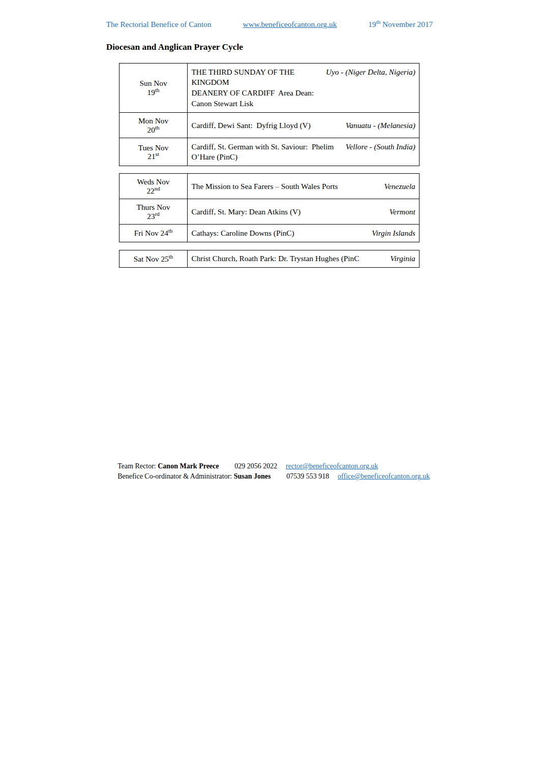The Rectorial Benefice of Canton
www.beneficeofcanton.org.uk
19th November 2017
Diocesan and Anglican Prayer Cycle
| Sun Nov 19 th | THE THIRD SUNDAY OF THE KINGDOM DEANERY OF CARDIFF Area Dean: Canon Stewart Lisk Uyo - (Niger Delta, Nigeria) |
| Mon Nov 20 th | Cardiff, Dewi Sant: Dyfrig Lloyd (V) Vanuatu - (Melanesia) |
| Tues Nov 21 st | Cardiff, St. German with St. Saviour: Phelim O’Hare (PinC) Vellore - (South India) |
| Weds Nov 22 nd | The Mission to Sea Farers – South Wales Ports Venezuela |
| Thurs Nov 23 rd | Cardiff, St. Mary: Dean Atkins (V) Vermont |
| Fri Nov 24 th | Cathays: Caroline Downs (PinC) Virgin Islands |
| Sat Nov 25 th | Christ Church, Roath Park: Dr. Trystan Hughes (PinC Virginia |
Team Rector: Canon Mark Preece 029 2056 2022 rector@beneficeofcanton.org.uk
Benefice Co-ordinator & Administrator: Susan Jones 07539 553 918 office@beneficeofcanton.org.uk